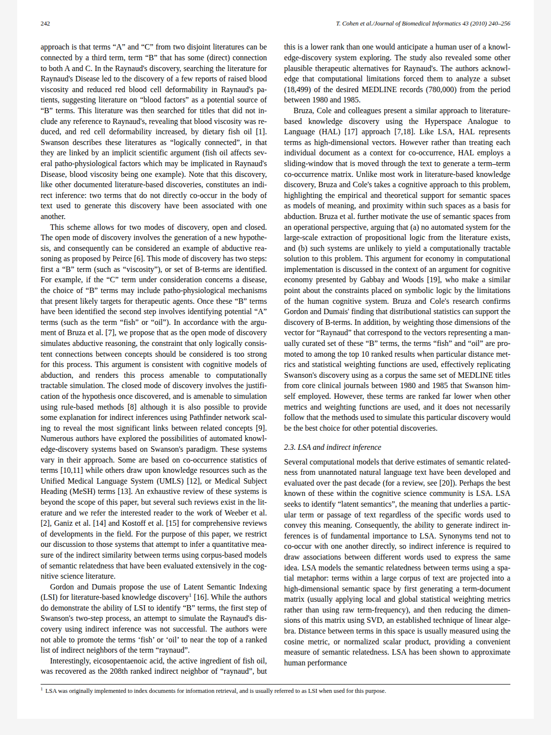242 T. Cohen et al./Journal of Biomedical Informatics 43 (2010) 240–256
approach is that terms “A” and “C” from two disjoint literatures can be connected by a third term, term “B” that has some (direct) connection to both A and C. In the Raynaud's discovery, searching the literature for Raynaud's Disease led to the discovery of a few reports of raised blood viscosity and reduced red blood cell deformability in Raynaud's patients, suggesting literature on “blood factors” as a potential source of “B” terms. This literature was then searched for titles that did not include any reference to Raynaud's, revealing that blood viscosity was reduced, and red cell deformability increased, by dietary fish oil [1]. Swanson describes these literatures as “logically connected”, in that they are linked by an implicit scientific argument (fish oil affects several patho-physiological factors which may be implicated in Raynaud's Disease, blood viscosity being one example). Note that this discovery, like other documented literature-based discoveries, constitutes an indirect inference: two terms that do not directly co-occur in the body of text used to generate this discovery have been associated with one another.
This scheme allows for two modes of discovery, open and closed. The open mode of discovery involves the generation of a new hypothesis, and consequently can be considered an example of abductive reasoning as proposed by Peirce [6]. This mode of discovery has two steps: first a “B” term (such as “viscosity”), or set of B-terms are identified. For example, if the “C” term under consideration concerns a disease, the choice of “B” terms may include patho-physiological mechanisms that present likely targets for therapeutic agents. Once these “B” terms have been identified the second step involves identifying potential “A” terms (such as the term “fish” or “oil”). In accordance with the argument of Bruza et al. [7], we propose that as the open mode of discovery simulates abductive reasoning, the constraint that only logically consistent connections between concepts should be considered is too strong for this process. This argument is consistent with cognitive models of abduction, and renders this process amenable to computationally tractable simulation. The closed mode of discovery involves the justification of the hypothesis once discovered, and is amenable to simulation using rule-based methods [8] although it is also possible to provide some explanation for indirect inferences using Pathfinder network scaling to reveal the most significant links between related concepts [9]. Numerous authors have explored the possibilities of automated knowledge-discovery systems based on Swanson's paradigm. These systems vary in their approach. Some are based on co-occurrence statistics of terms [10,11] while others draw upon knowledge resources such as the Unified Medical Language System (UMLS) [12], or Medical Subject Heading (MeSH) terms [13]. An exhaustive review of these systems is beyond the scope of this paper, but several such reviews exist in the literature and we refer the interested reader to the work of Weeber et al. [2], Ganiz et al. [14] and Kostoff et al. [15] for comprehensive reviews of developments in the field. For the purpose of this paper, we restrict our discussion to those systems that attempt to infer a quantitative measure of the indirect similarity between terms using corpus-based models of semantic relatedness that have been evaluated extensively in the cognitive science literature.
Gordon and Dumais propose the use of Latent Semantic Indexing (LSI) for literature-based knowledge discovery1 [16]. While the authors do demonstrate the ability of LSI to identify “B” terms, the first step of Swanson's two-step process, an attempt to simulate the Raynaud's discovery using indirect inference was not successful. The authors were not able to promote the terms ‘fish’ or ‘oil’ to near the top of a ranked list of indirect neighbors of the term “raynaud”.
Interestingly, eicosopentaenoic acid, the active ingredient of fish oil, was recovered as the 208th ranked indirect neighbor of “raynaud”, but this is a lower rank than one would anticipate a human user of a knowledge-discovery system exploring. The study also revealed some other plausible therapeutic alternatives for Raynaud's. The authors acknowledge that computational limitations forced them to analyze a subset (18,499) of the desired MEDLINE records (780,000) from the period between 1980 and 1985.
Bruza, Cole and colleagues present a similar approach to literature-based knowledge discovery using the Hyperspace Analogue to Language (HAL) [17] approach [7,18]. Like LSA, HAL represents terms as high-dimensional vectors. However rather than treating each individual document as a context for co-occurrence, HAL employs a sliding-window that is moved through the text to generate a term–term co-occurrence matrix. Unlike most work in literature-based knowledge discovery, Bruza and Cole's takes a cognitive approach to this problem, highlighting the empirical and theoretical support for semantic spaces as models of meaning, and proximity within such spaces as a basis for abduction. Bruza et al. further motivate the use of semantic spaces from an operational perspective, arguing that (a) no automated system for the large-scale extraction of propositional logic from the literature exists, and (b) such systems are unlikely to yield a computationally tractable solution to this problem. This argument for economy in computational implementation is discussed in the context of an argument for cognitive economy presented by Gabbay and Woods [19], who make a similar point about the constraints placed on symbolic logic by the limitations of the human cognitive system. Bruza and Cole's research confirms Gordon and Dumais' finding that distributional statistics can support the discovery of B-terms. In addition, by weighting those dimensions of the vector for “Raynaud” that correspond to the vectors representing a manually curated set of these “B” terms, the terms “fish” and “oil” are promoted to among the top 10 ranked results when particular distance metrics and statistical weighting functions are used, effectively replicating Swanson's discovery using as a corpus the same set of MEDLINE titles from core clinical journals between 1980 and 1985 that Swanson himself employed. However, these terms are ranked far lower when other metrics and weighting functions are used, and it does not necessarily follow that the methods used to simulate this particular discovery would be the best choice for other potential discoveries.
2.3. LSA and indirect inference
Several computational models that derive estimates of semantic relatedness from unannotated natural language text have been developed and evaluated over the past decade (for a review, see [20]). Perhaps the best known of these within the cognitive science community is LSA. LSA seeks to identify “latent semantics”, the meaning that underlies a particular term or passage of text regardless of the specific words used to convey this meaning. Consequently, the ability to generate indirect inferences is of fundamental importance to LSA. Synonyms tend not to co-occur with one another directly, so indirect inference is required to draw associations between different words used to express the same idea. LSA models the semantic relatedness between terms using a spatial metaphor: terms within a large corpus of text are projected into a high-dimensional semantic space by first generating a term-document matrix (usually applying local and global statistical weighting metrics rather than using raw term-frequency), and then reducing the dimensions of this matrix using SVD, an established technique of linear algebra. Distance between terms in this space is usually measured using the cosine metric, or normalized scalar product, providing a convenient measure of semantic relatedness. LSA has been shown to approximate human performance
1 LSA was originally implemented to index documents for information retrieval, and is usually referred to as LSI when used for this purpose.